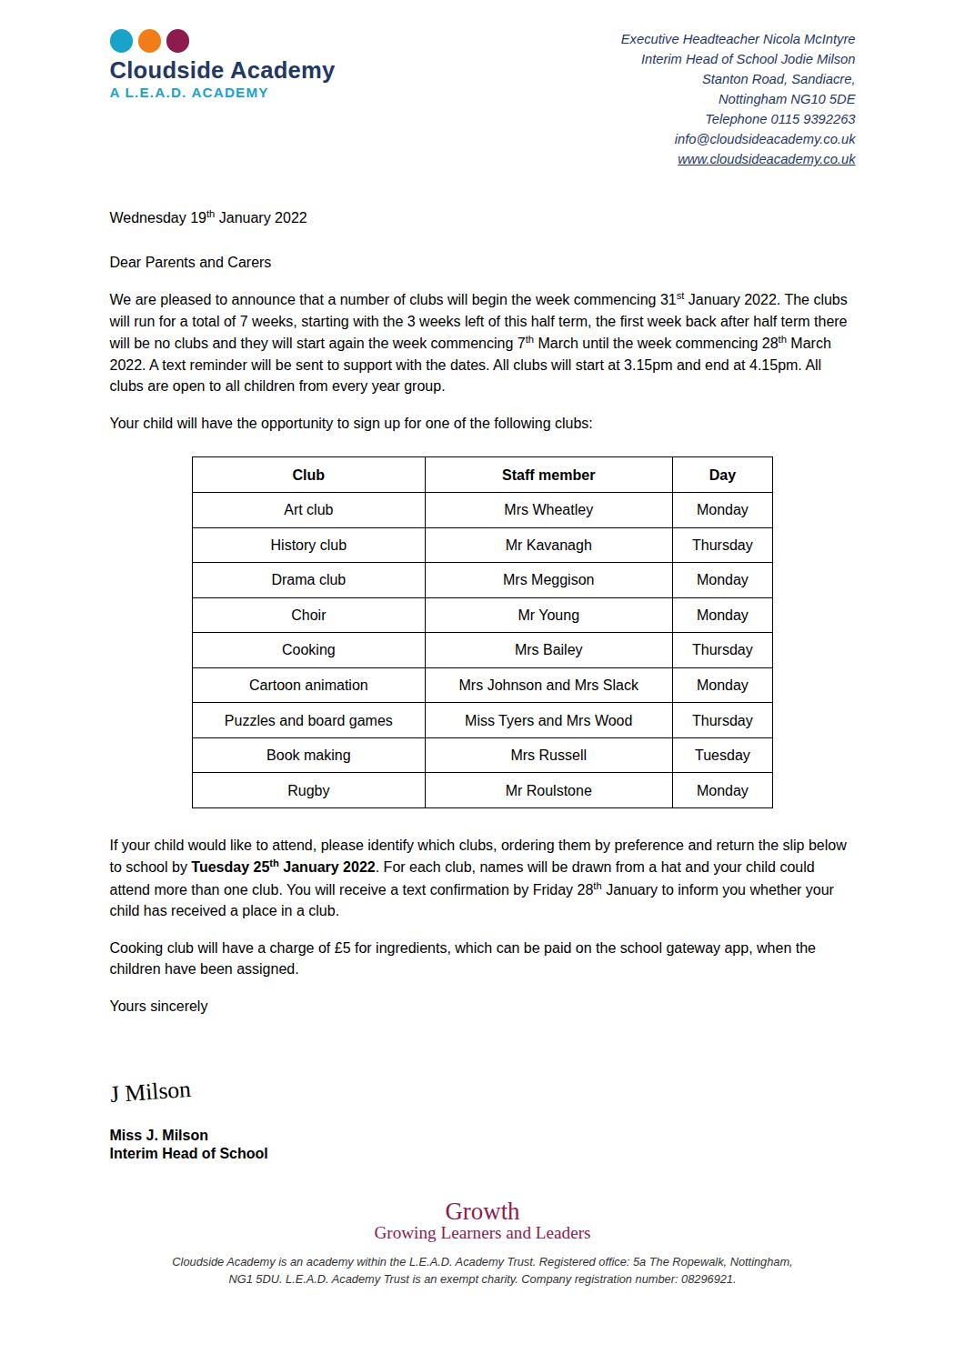Cloudside Academy
A L.E.A.D. ACADEMY
Executive Headteacher Nicola McIntyre
Interim Head of School Jodie Milson
Stanton Road, Sandiacre,
Nottingham NG10 5DE
Telephone 0115 9392263
info@cloudsideacademy.co.uk
www.cloudsideacademy.co.uk
Wednesday 19th January 2022
Dear Parents and Carers
We are pleased to announce that a number of clubs will begin the week commencing 31st January 2022. The clubs will run for a total of 7 weeks, starting with the 3 weeks left of this half term, the first week back after half term there will be no clubs and they will start again the week commencing 7th March until the week commencing 28th March 2022. A text reminder will be sent to support with the dates. All clubs will start at 3.15pm and end at 4.15pm. All clubs are open to all children from every year group.
Your child will have the opportunity to sign up for one of the following clubs:
| Club | Staff member | Day |
| --- | --- | --- |
| Art club | Mrs Wheatley | Monday |
| History club | Mr Kavanagh | Thursday |
| Drama club | Mrs Meggison | Monday |
| Choir | Mr Young | Monday |
| Cooking | Mrs Bailey | Thursday |
| Cartoon animation | Mrs Johnson and Mrs Slack | Monday |
| Puzzles and board games | Miss Tyers and Mrs Wood | Thursday |
| Book making | Mrs Russell | Tuesday |
| Rugby | Mr Roulstone | Monday |
If your child would like to attend, please identify which clubs, ordering them by preference and return the slip below to school by Tuesday 25th January 2022. For each club, names will be drawn from a hat and your child could attend more than one club. You will receive a text confirmation by Friday 28th January to inform you whether your child has received a place in a club.
Cooking club will have a charge of £5 for ingredients, which can be paid on the school gateway app, when the children have been assigned.
Yours sincerely
J Milson
Miss J. Milson
Interim Head of School
Growth
Growing Learners and Leaders
Cloudside Academy is an academy within the L.E.A.D. Academy Trust. Registered office: 5a The Ropewalk, Nottingham,
NG1 5DU. L.E.A.D. Academy Trust is an exempt charity. Company registration number: 08296921.